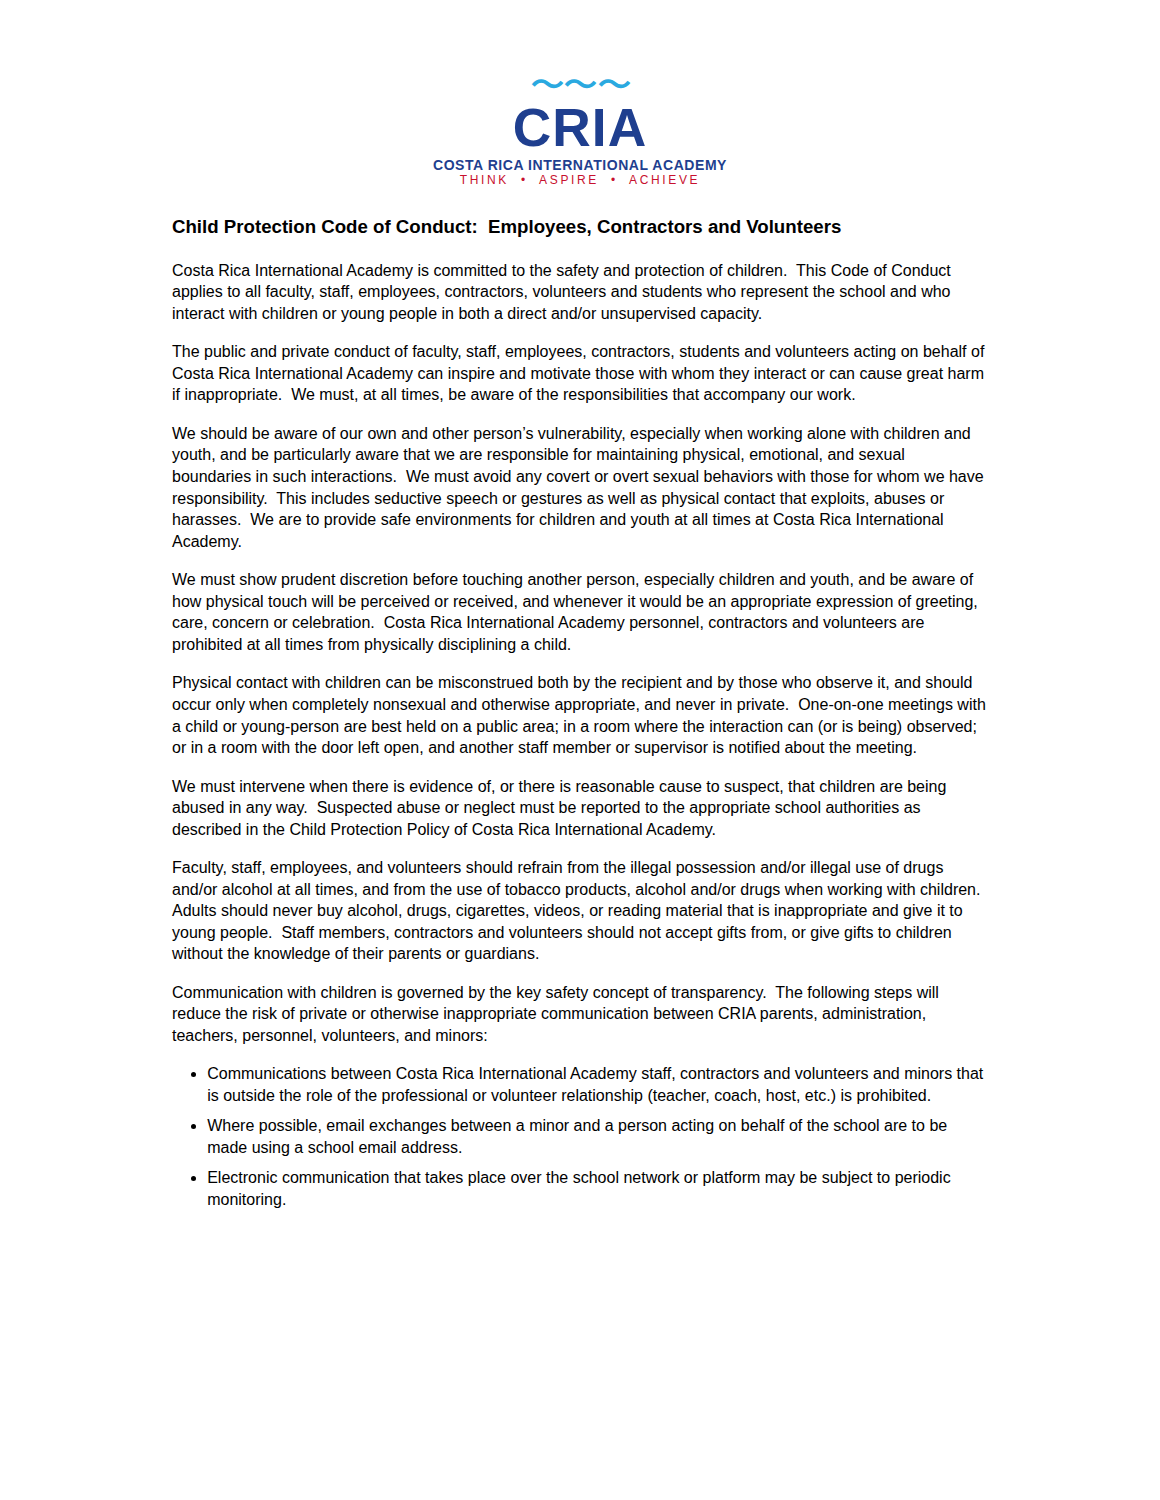〜〜〜
CRIA
COSTA RICA INTERNATIONAL ACADEMY
THINK • ASPIRE • ACHIEVE
Child Protection Code of Conduct: Employees, Contractors and Volunteers
Costa Rica International Academy is committed to the safety and protection of children. This Code of Conduct applies to all faculty, staff, employees, contractors, volunteers and students who represent the school and who interact with children or young people in both a direct and/or unsupervised capacity.
The public and private conduct of faculty, staff, employees, contractors, students and volunteers acting on behalf of Costa Rica International Academy can inspire and motivate those with whom they interact or can cause great harm if inappropriate. We must, at all times, be aware of the responsibilities that accompany our work.
We should be aware of our own and other person’s vulnerability, especially when working alone with children and youth, and be particularly aware that we are responsible for maintaining physical, emotional, and sexual boundaries in such interactions. We must avoid any covert or overt sexual behaviors with those for whom we have responsibility. This includes seductive speech or gestures as well as physical contact that exploits, abuses or harasses. We are to provide safe environments for children and youth at all times at Costa Rica International Academy.
We must show prudent discretion before touching another person, especially children and youth, and be aware of how physical touch will be perceived or received, and whenever it would be an appropriate expression of greeting, care, concern or celebration. Costa Rica International Academy personnel, contractors and volunteers are prohibited at all times from physically disciplining a child.
Physical contact with children can be misconstrued both by the recipient and by those who observe it, and should occur only when completely nonsexual and otherwise appropriate, and never in private. One-on-one meetings with a child or young-person are best held on a public area; in a room where the interaction can (or is being) observed; or in a room with the door left open, and another staff member or supervisor is notified about the meeting.
We must intervene when there is evidence of, or there is reasonable cause to suspect, that children are being abused in any way. Suspected abuse or neglect must be reported to the appropriate school authorities as described in the Child Protection Policy of Costa Rica International Academy.
Faculty, staff, employees, and volunteers should refrain from the illegal possession and/or illegal use of drugs and/or alcohol at all times, and from the use of tobacco products, alcohol and/or drugs when working with children. Adults should never buy alcohol, drugs, cigarettes, videos, or reading material that is inappropriate and give it to young people. Staff members, contractors and volunteers should not accept gifts from, or give gifts to children without the knowledge of their parents or guardians.
Communication with children is governed by the key safety concept of transparency. The following steps will reduce the risk of private or otherwise inappropriate communication between CRIA parents, administration, teachers, personnel, volunteers, and minors:
Communications between Costa Rica International Academy staff, contractors and volunteers and minors that is outside the role of the professional or volunteer relationship (teacher, coach, host, etc.) is prohibited.
Where possible, email exchanges between a minor and a person acting on behalf of the school are to be made using a school email address.
Electronic communication that takes place over the school network or platform may be subject to periodic monitoring.